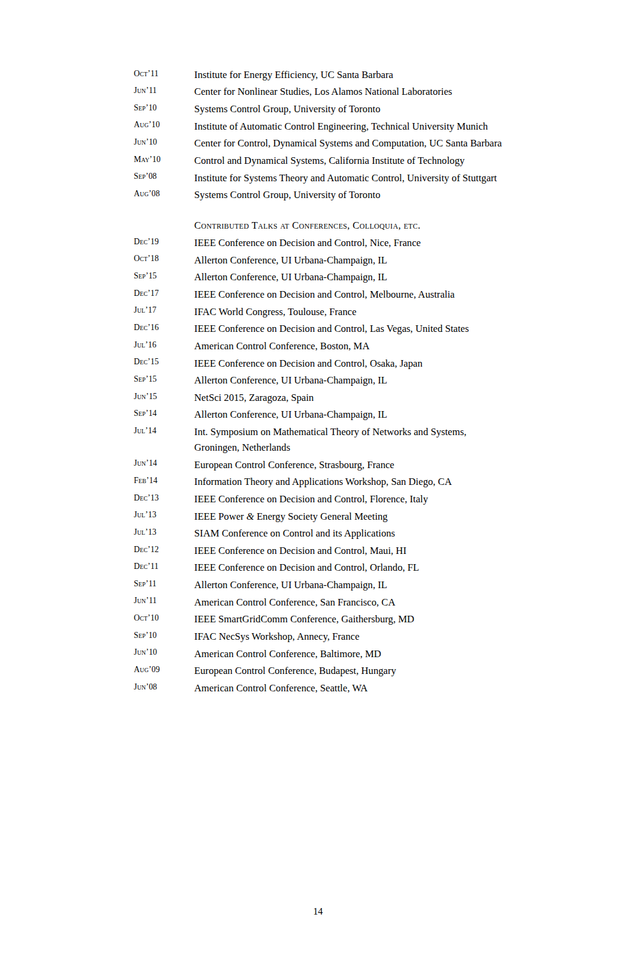| Oct’11 | Institute for Energy Efficiency, UC Santa Barbara |
| Jun’11 | Center for Nonlinear Studies, Los Alamos National Laboratories |
| Sep’10 | Systems Control Group, University of Toronto |
| Aug’10 | Institute of Automatic Control Engineering, Technical University Munich |
| Jun’10 | Center for Control, Dynamical Systems and Computation, UC Santa Barbara |
| May’10 | Control and Dynamical Systems, California Institute of Technology |
| Sep’08 | Institute for Systems Theory and Automatic Control, University of Stuttgart |
| Aug’08 | Systems Control Group, University of Toronto |
| | Contributed Talks at Conferences, Colloquia, etc. |
| Dec’19 | IEEE Conference on Decision and Control, Nice, France |
| Oct’18 | Allerton Conference, UI Urbana-Champaign, IL |
| Sep’15 | Allerton Conference, UI Urbana-Champaign, IL |
| Dec’17 | IEEE Conference on Decision and Control, Melbourne, Australia |
| Jul’17 | IFAC World Congress, Toulouse, France |
| Dec’16 | IEEE Conference on Decision and Control, Las Vegas, United States |
| Jul’16 | American Control Conference, Boston, MA |
| Dec’15 | IEEE Conference on Decision and Control, Osaka, Japan |
| Sep’15 | Allerton Conference, UI Urbana-Champaign, IL |
| Jun’15 | NetSci 2015, Zaragoza, Spain |
| Sep’14 | Allerton Conference, UI Urbana-Champaign, IL |
| Jul’14 | Int. Symposium on Mathematical Theory of Networks and Systems, Groningen, Netherlands |
| Jun’14 | European Control Conference, Strasbourg, France |
| Feb’14 | Information Theory and Applications Workshop, San Diego, CA |
| Dec’13 | IEEE Conference on Decision and Control, Florence, Italy |
| Jul’13 | IEEE Power & Energy Society General Meeting |
| Jul’13 | SIAM Conference on Control and its Applications |
| Dec’12 | IEEE Conference on Decision and Control, Maui, HI |
| Dec’11 | IEEE Conference on Decision and Control, Orlando, FL |
| Sep’11 | Allerton Conference, UI Urbana-Champaign, IL |
| Jun’11 | American Control Conference, San Francisco, CA |
| Oct’10 | IEEE SmartGridComm Conference, Gaithersburg, MD |
| Sep’10 | IFAC NecSys Workshop, Annecy, France |
| Jun’10 | American Control Conference, Baltimore, MD |
| Aug’09 | European Control Conference, Budapest, Hungary |
| Jun’08 | American Control Conference, Seattle, WA |
14